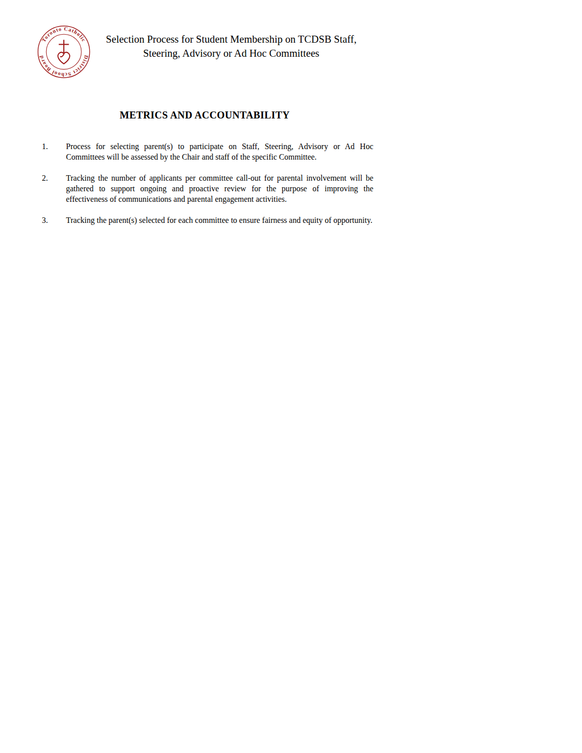Toronto Catholic District School Board
Selection Process for Student Membership on TCDSB Staff,
Steering, Advisory or Ad Hoc Committees
METRICS AND ACCOUNTABILITY
Process for selecting parent(s) to participate on Staff, Steering, Advisory or Ad Hoc Committees will be assessed by the Chair and staff of the specific Committee.
Tracking the number of applicants per committee call-out for parental involvement will be gathered to support ongoing and proactive review for the purpose of improving the effectiveness of communications and parental engagement activities.
Tracking the parent(s) selected for each committee to ensure fairness and equity of opportunity.